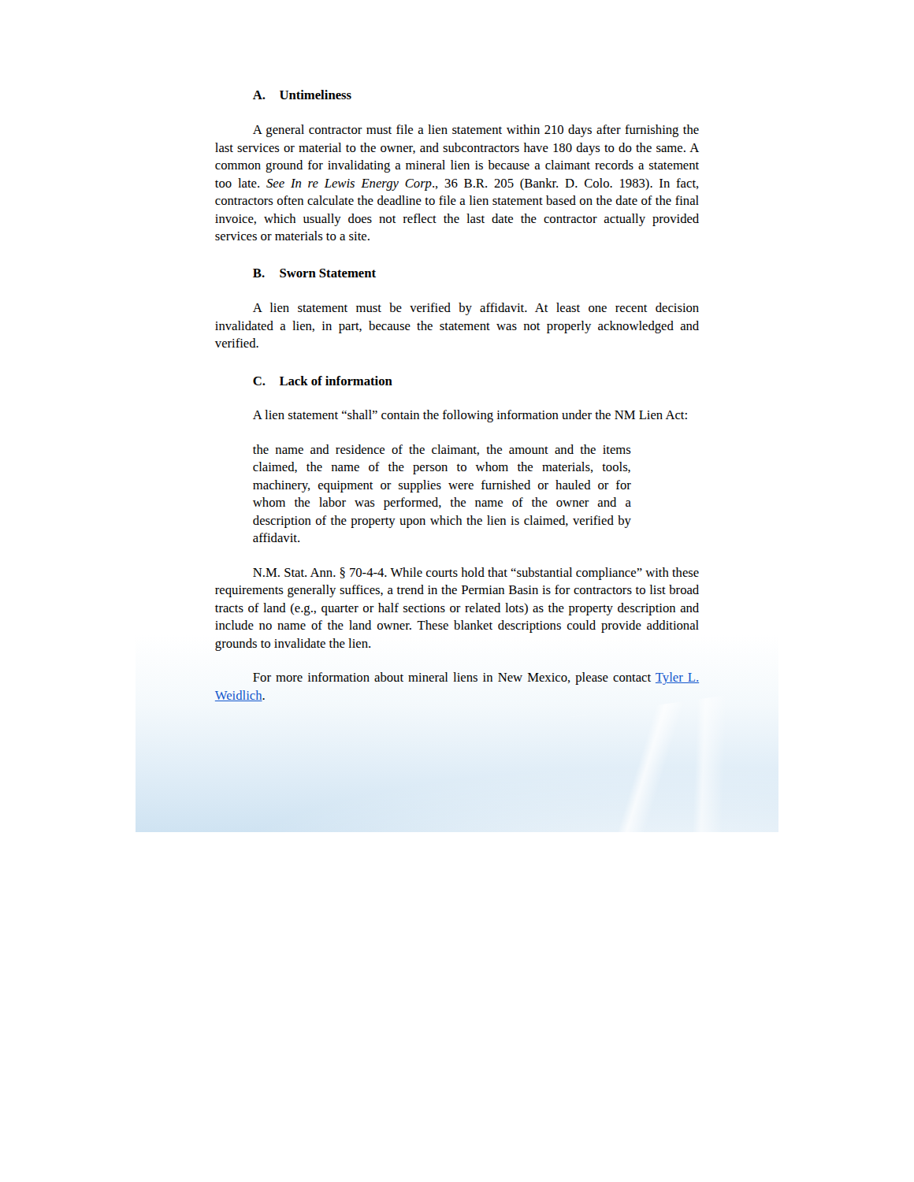A. Untimeliness
A general contractor must file a lien statement within 210 days after furnishing the last services or material to the owner, and subcontractors have 180 days to do the same. A common ground for invalidating a mineral lien is because a claimant records a statement too late. See In re Lewis Energy Corp., 36 B.R. 205 (Bankr. D. Colo. 1983). In fact, contractors often calculate the deadline to file a lien statement based on the date of the final invoice, which usually does not reflect the last date the contractor actually provided services or materials to a site.
B. Sworn Statement
A lien statement must be verified by affidavit. At least one recent decision invalidated a lien, in part, because the statement was not properly acknowledged and verified.
C. Lack of information
A lien statement “shall” contain the following information under the NM Lien Act:
the name and residence of the claimant, the amount and the items claimed, the name of the person to whom the materials, tools, machinery, equipment or supplies were furnished or hauled or for whom the labor was performed, the name of the owner and a description of the property upon which the lien is claimed, verified by affidavit.
N.M. Stat. Ann. § 70-4-4. While courts hold that “substantial compliance” with these requirements generally suffices, a trend in the Permian Basin is for contractors to list broad tracts of land (e.g., quarter or half sections or related lots) as the property description and include no name of the land owner. These blanket descriptions could provide additional grounds to invalidate the lien.
For more information about mineral liens in New Mexico, please contact Tyler L. Weidlich.